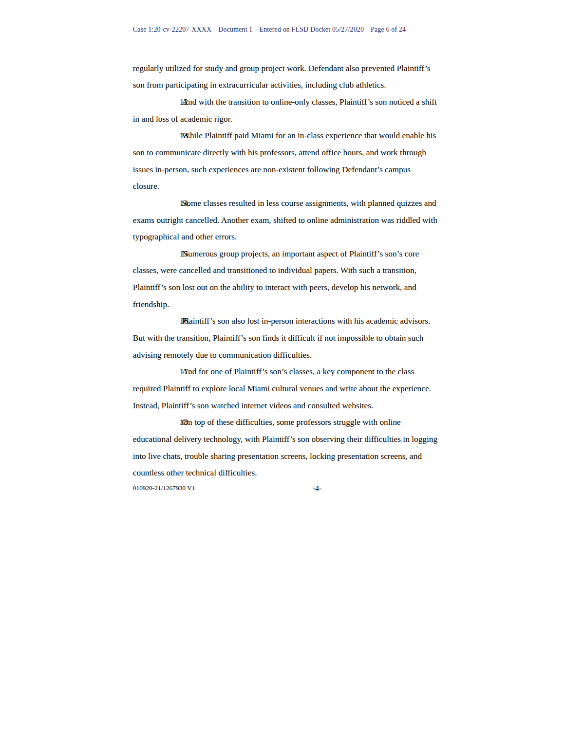Case 1:20-cv-22207-XXXX Document 1 Entered on FLSD Docket 05/27/2020 Page 6 of 24
regularly utilized for study and group project work. Defendant also prevented Plaintiff’s son from participating in extracurricular activities, including club athletics.
12. And with the transition to online-only classes, Plaintiff’s son noticed a shift in and loss of academic rigor.
13. While Plaintiff paid Miami for an in-class experience that would enable his son to communicate directly with his professors, attend office hours, and work through issues in-person, such experiences are non-existent following Defendant’s campus closure.
14. Some classes resulted in less course assignments, with planned quizzes and exams outright cancelled. Another exam, shifted to online administration was riddled with typographical and other errors.
15. Numerous group projects, an important aspect of Plaintiff’s son’s core classes, were cancelled and transitioned to individual papers. With such a transition, Plaintiff’s son lost out on the ability to interact with peers, develop his network, and friendship.
16. Plaintiff’s son also lost in-person interactions with his academic advisors. But with the transition, Plaintiff’s son finds it difficult if not impossible to obtain such advising remotely due to communication difficulties.
17. And for one of Plaintiff’s son’s classes, a key component to the class required Plaintiff to explore local Miami cultural venues and write about the experience. Instead, Plaintiff’s son watched internet videos and consulted websites.
18. On top of these difficulties, some professors struggle with online educational delivery technology, with Plaintiff’s son observing their difficulties in logging into live chats, trouble sharing presentation screens, locking presentation screens, and countless other technical difficulties.
010920-21/1267930 V1
-4-